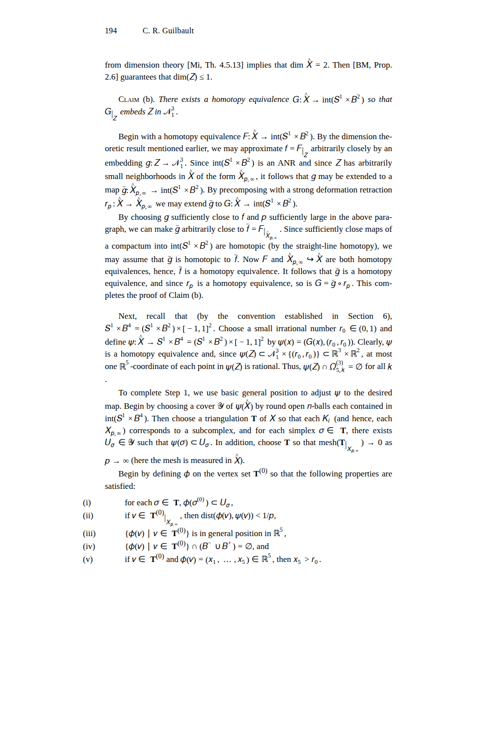194 C. R. Guilbault
from dimension theory [Mi, Th. 4.5.13] implies that dim X^ = 2. Then [BM, Prop. 2.6] guarantees that dim(Z) ≤ 1.
Claim (b). There exists a homotopy equivalence G:X^→int(S1×B2) so that G|Z embeds Z in 𝒩13.
Begin with a homotopy equivalence F:X^→int(S1×B2). By the dimension theoretic result mentioned earlier, we may approximate f=F|Z arbitrarily closely by an embedding g:Z→𝒩13. Since int(S1×B2) is an ANR and since Z has arbitrarily small neighborhoods in X^ of the form X^p,∞, it follows that g may be extended to a map g¯:X^p,∞→int(S1×B2). By precomposing with a strong deformation retraction rp:X^→X^p,∞ we may extend g¯ to G:X^→int(S1×B2).
By choosing g sufficiently close to f and p sufficiently large in the above paragraph, we can make g¯ arbitrarily close to f¯=F|X^p,∞. Since sufficiently close maps of a compactum into int(S1×B2) are homotopic (by the straight-line homotopy), we may assume that g¯ is homotopic to f¯. Now F and X^p,∞↪X^ are both homotopy equivalences, hence, f¯ is a homotopy equivalence. It follows that g¯ is a homotopy equivalence, and since rp is a homotopy equivalence, so is G=g¯∘rp. This completes the proof of Claim (b).
Next, recall that (by the convention established in Section 6), S1×B4=(S1×B2)×[−1,1]2. Choose a small irrational number r0∈(0,1) and define ψ:X^→S1×B4=(S1×B2)×[−1,1]2 by ψ(x)=(G(x),(r0,r0)). Clearly, ψ is a homotopy equivalence and, since ψ(Z)⊂𝒩13×{(r0,r0)}⊂ℝ3×ℝ2, at most one ℝ5-coordinate of each point in ψ(Z) is rational. Thus, ψ(Z)∩Ω5,k(3)=∅ for all k.
To complete Step 1, we use basic general position to adjust ψ to the desired map. Begin by choosing a cover 𝒴 of ψ(X^) by round open n-balls each contained in int(S1×B4). Then choose a triangulation T of X so that each Ki (and hence, each Xp,∞) corresponds to a subcomplex, and for each simplex σ∈ T, there exists Uσ∈𝒴 such that ψ(σ)⊂Uσ. In addition, choose T so that mesh(T|Xp,∞) → 0 as p→∞ (here the mesh is measured in X^).
Begin by defining ϕ on the vertex set T(0) so that the following properties are satisfied:
(i) for each σ∈ T, ϕ(σ(0))⊂Uσ,
(ii) if v∈ T(0)|Xp,∞, then dist(ϕ(v),ψ(v)) < 1/p,
(iii) {ϕ(v)∣v∈ T(0)} is in general position in ℝ5,
(iv) {ϕ(v)∣v∈ T(0)}∩(B−∪B+)=∅, and
(v) if v∈ T(0) and ϕ(v)=(x1,…,x5)∈ℝ5, then x5>r0.